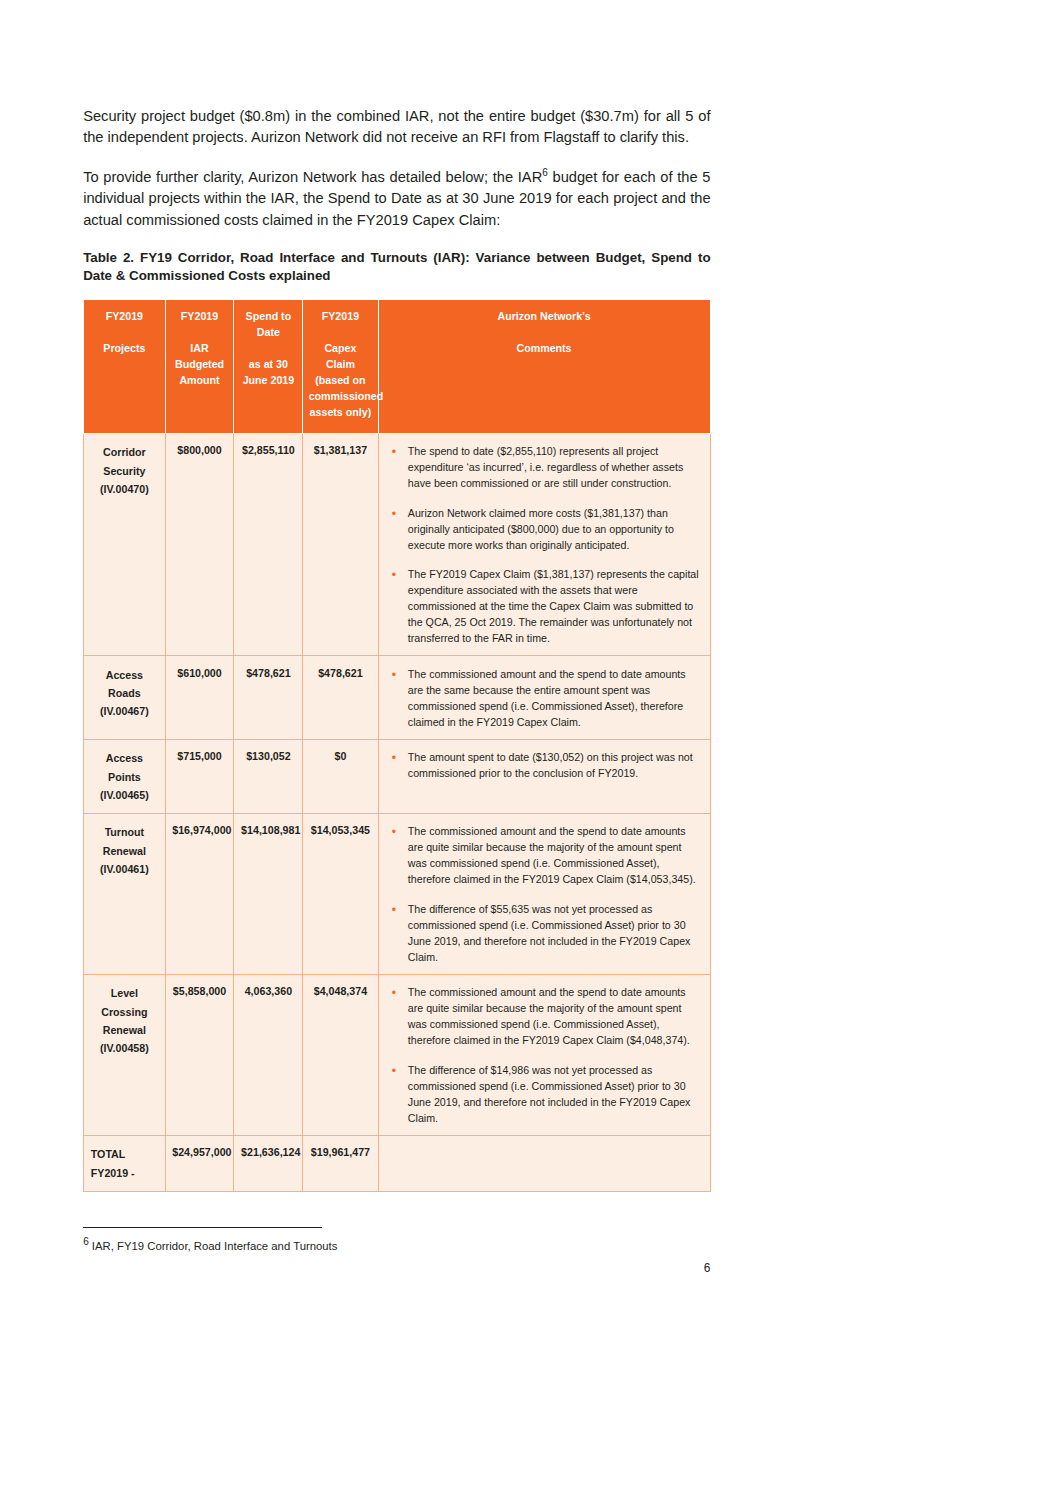Security project budget ($0.8m) in the combined IAR, not the entire budget ($30.7m) for all 5 of the independent projects. Aurizon Network did not receive an RFI from Flagstaff to clarify this.
To provide further clarity, Aurizon Network has detailed below; the IAR6 budget for each of the 5 individual projects within the IAR, the Spend to Date as at 30 June 2019 for each project and the actual commissioned costs claimed in the FY2019 Capex Claim:
Table 2. FY19 Corridor, Road Interface and Turnouts (IAR): Variance between Budget, Spend to Date & Commissioned Costs explained
| FY2019 Projects | FY2019 IAR Budgeted Amount | Spend to Date as at 30 June 2019 | FY2019 Capex Claim (based on commissioned assets only) | Aurizon Network’s Comments |
| --- | --- | --- | --- | --- |
| Corridor Security (IV.00470) | $800,000 | $2,855,110 | $1,381,137 | The spend to date ($2,855,110) represents all project expenditure ‘as incurred’, i.e. regardless of whether assets have been commissioned or are still under construction. Aurizon Network claimed more costs ($1,381,137) than originally anticipated ($800,000) due to an opportunity to execute more works than originally anticipated. The FY2019 Capex Claim ($1,381,137) represents the capital expenditure associated with the assets that were commissioned at the time the Capex Claim was submitted to the QCA, 25 Oct 2019. The remainder was unfortunately not transferred to the FAR in time. |
| Access Roads (IV.00467) | $610,000 | $478,621 | $478,621 | The commissioned amount and the spend to date amounts are the same because the entire amount spent was commissioned spend (i.e. Commissioned Asset), therefore claimed in the FY2019 Capex Claim. |
| Access Points (IV.00465) | $715,000 | $130,052 | $0 | The amount spent to date ($130,052) on this project was not commissioned prior to the conclusion of FY2019. |
| Turnout Renewal (IV.00461) | $16,974,000 | $14,108,981 | $14,053,345 | The commissioned amount and the spend to date amounts are quite similar because the majority of the amount spent was commissioned spend (i.e. Commissioned Asset), therefore claimed in the FY2019 Capex Claim ($14,053,345). The difference of $55,635 was not yet processed as commissioned spend (i.e. Commissioned Asset) prior to 30 June 2019, and therefore not included in the FY2019 Capex Claim. |
| Level Crossing Renewal (IV.00458) | $5,858,000 | 4,063,360 | $4,048,374 | The commissioned amount and the spend to date amounts are quite similar because the majority of the amount spent was commissioned spend (i.e. Commissioned Asset), therefore claimed in the FY2019 Capex Claim ($4,048,374). The difference of $14,986 was not yet processed as commissioned spend (i.e. Commissioned Asset) prior to 30 June 2019, and therefore not included in the FY2019 Capex Claim. |
| TOTAL FY2019 - | $24,957,000 | $21,636,124 | $19,961,477 | |
6 IAR, FY19 Corridor, Road Interface and Turnouts
6